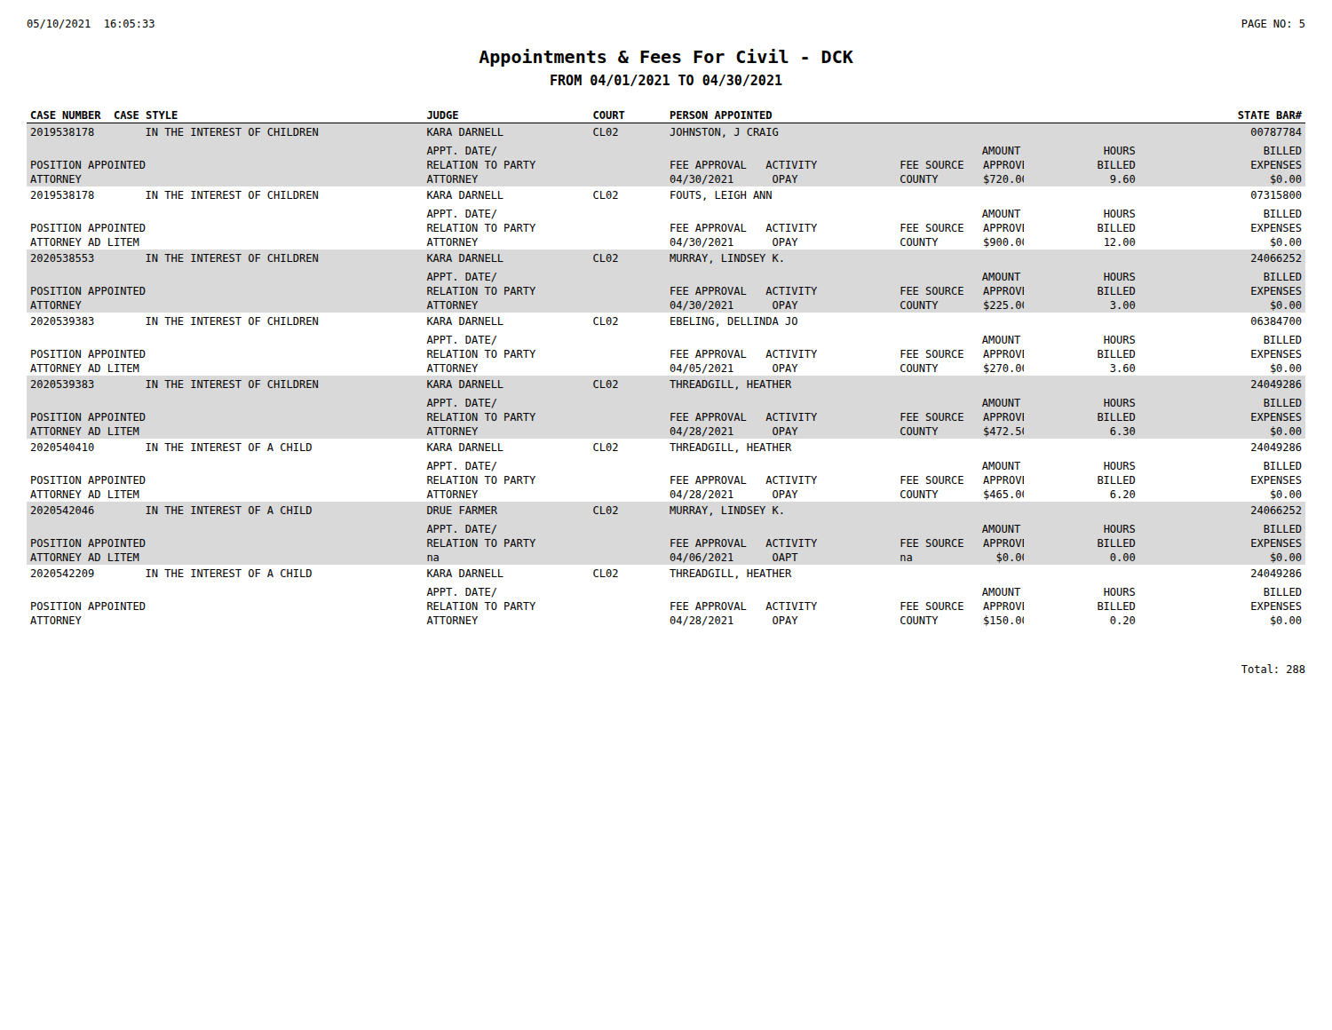05/10/2021 16:05:33 PAGE NO: 5
Appointments & Fees For Civil - DCK
FROM 04/01/2021 TO 04/30/2021
| CASE NUMBER CASE STYLE | JUDGE | COURT | PERSON APPOINTED | STATE BAR# |
| --- | --- | --- | --- | --- |
| 2019538178 | IN THE INTEREST OF CHILDREN | KARA DARNELL | CL02 | JOHNSTON, J CRAIG | 00787784 |
| | APPT. DATE/ | | AMOUNT | HOURS | BILLED |
| POSITION APPOINTED | RELATION TO PARTY | FEE APPROVAL ACTIVITY | FEE SOURCE APPROVED | BILLED | EXPENSES |
| ATTORNEY | ATTORNEY | 04/30/2021 OPAY | COUNTY $720.00 | 9.60 | $0.00 |
| 2019538178 | IN THE INTEREST OF CHILDREN | KARA DARNELL | CL02 | FOUTS, LEIGH ANN | 07315800 |
| | APPT. DATE/ | | AMOUNT | HOURS | BILLED |
| POSITION APPOINTED | RELATION TO PARTY | FEE APPROVAL ACTIVITY | FEE SOURCE APPROVED | BILLED | EXPENSES |
| ATTORNEY AD LITEM | ATTORNEY | 04/30/2021 OPAY | COUNTY $900.00 | 12.00 | $0.00 |
| 2020538553 | IN THE INTEREST OF CHILDREN | KARA DARNELL | CL02 | MURRAY, LINDSEY K. | 24066252 |
| | APPT. DATE/ | | AMOUNT | HOURS | BILLED |
| POSITION APPOINTED | RELATION TO PARTY | FEE APPROVAL ACTIVITY | FEE SOURCE APPROVED | BILLED | EXPENSES |
| ATTORNEY | ATTORNEY | 04/30/2021 OPAY | COUNTY $225.00 | 3.00 | $0.00 |
| 2020539383 | IN THE INTEREST OF CHILDREN | KARA DARNELL | CL02 | EBELING, DELLINDA JO | 06384700 |
| | APPT. DATE/ | | AMOUNT | HOURS | BILLED |
| POSITION APPOINTED | RELATION TO PARTY | FEE APPROVAL ACTIVITY | FEE SOURCE APPROVED | BILLED | EXPENSES |
| ATTORNEY AD LITEM | ATTORNEY | 04/05/2021 OPAY | COUNTY $270.00 | 3.60 | $0.00 |
| 2020539383 | IN THE INTEREST OF CHILDREN | KARA DARNELL | CL02 | THREADGILL, HEATHER | 24049286 |
| | APPT. DATE/ | | AMOUNT | HOURS | BILLED |
| POSITION APPOINTED | RELATION TO PARTY | FEE APPROVAL ACTIVITY | FEE SOURCE APPROVED | BILLED | EXPENSES |
| ATTORNEY AD LITEM | ATTORNEY | 04/28/2021 OPAY | COUNTY $472.50 | 6.30 | $0.00 |
| 2020540410 | IN THE INTEREST OF A CHILD | KARA DARNELL | CL02 | THREADGILL, HEATHER | 24049286 |
| | APPT. DATE/ | | AMOUNT | HOURS | BILLED |
| POSITION APPOINTED | RELATION TO PARTY | FEE APPROVAL ACTIVITY | FEE SOURCE APPROVED | BILLED | EXPENSES |
| ATTORNEY AD LITEM | ATTORNEY | 04/28/2021 OPAY | COUNTY $465.00 | 6.20 | $0.00 |
| 2020542046 | IN THE INTEREST OF A CHILD | DRUE FARMER | CL02 | MURRAY, LINDSEY K. | 24066252 |
| | APPT. DATE/ | | AMOUNT | HOURS | BILLED |
| POSITION APPOINTED | RELATION TO PARTY | FEE APPROVAL ACTIVITY | FEE SOURCE APPROVED | BILLED | EXPENSES |
| ATTORNEY AD LITEM | na | 04/06/2021 OAPT | na $0.00 | 0.00 | $0.00 |
| 2020542209 | IN THE INTEREST OF A CHILD | KARA DARNELL | CL02 | THREADGILL, HEATHER | 24049286 |
| | APPT. DATE/ | | AMOUNT | HOURS | BILLED |
| POSITION APPOINTED | RELATION TO PARTY | FEE APPROVAL ACTIVITY | FEE SOURCE APPROVED | BILLED | EXPENSES |
| ATTORNEY | ATTORNEY | 04/28/2021 OPAY | COUNTY $150.00 | 0.20 | $0.00 |
Total: 288